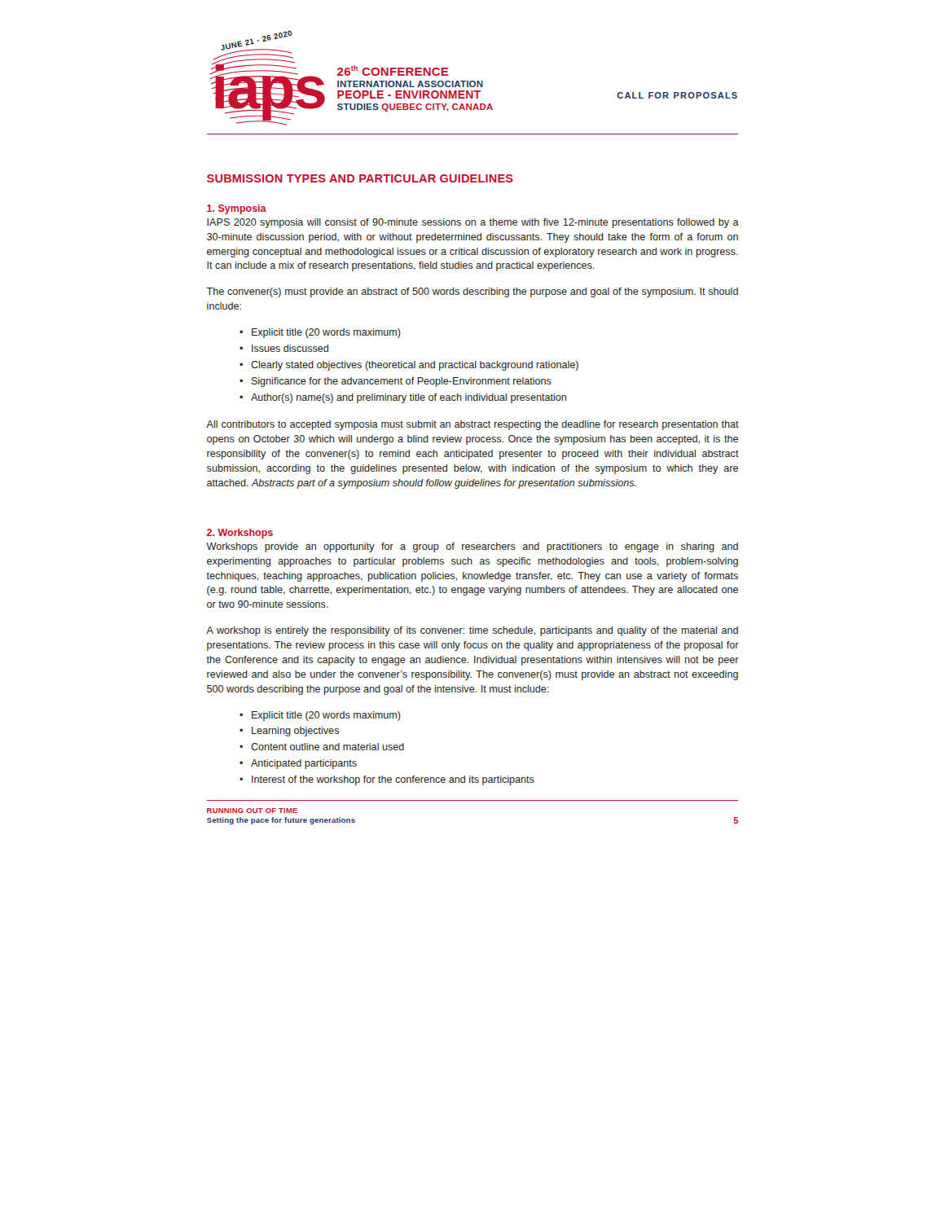JUNE 21 - 26 2020
iaps
26th CONFERENCE
INTERNATIONAL ASSOCIATION
PEOPLE - ENVIRONMENT
STUDIES QUEBEC CITY, CANADA
CALL FOR PROPOSALS
SUBMISSION TYPES AND PARTICULAR GUIDELINES
1. Symposia
IAPS 2020 symposia will consist of 90-minute sessions on a theme with five 12-minute presentations followed by a 30-minute discussion period, with or without predetermined discussants. They should take the form of a forum on emerging conceptual and methodological issues or a critical discussion of exploratory research and work in progress. It can include a mix of research presentations, field studies and practical experiences.
The convener(s) must provide an abstract of 500 words describing the purpose and goal of the symposium. It should include:
Explicit title (20 words maximum)
Issues discussed
Clearly stated objectives (theoretical and practical background rationale)
Significance for the advancement of People-Environment relations
Author(s) name(s) and preliminary title of each individual presentation
All contributors to accepted symposia must submit an abstract respecting the deadline for research presentation that opens on October 30 which will undergo a blind review process. Once the symposium has been accepted, it is the responsibility of the convener(s) to remind each anticipated presenter to proceed with their individual abstract submission, according to the guidelines presented below, with indication of the symposium to which they are attached. Abstracts part of a symposium should follow guidelines for presentation submissions.
2. Workshops
Workshops provide an opportunity for a group of researchers and practitioners to engage in sharing and experimenting approaches to particular problems such as specific methodologies and tools, problem-solving techniques, teaching approaches, publication policies, knowledge transfer, etc. They can use a variety of formats (e.g. round table, charrette, experimentation, etc.) to engage varying numbers of attendees. They are allocated one or two 90-minute sessions.
A workshop is entirely the responsibility of its convener: time schedule, participants and quality of the material and presentations. The review process in this case will only focus on the quality and appropriateness of the proposal for the Conference and its capacity to engage an audience. Individual presentations within intensives will not be peer reviewed and also be under the convener’s responsibility. The convener(s) must provide an abstract not exceeding 500 words describing the purpose and goal of the intensive. It must include:
Explicit title (20 words maximum)
Learning objectives
Content outline and material used
Anticipated participants
Interest of the workshop for the conference and its participants
RUNNING OUT OF TIME
Setting the pace for future generations
5